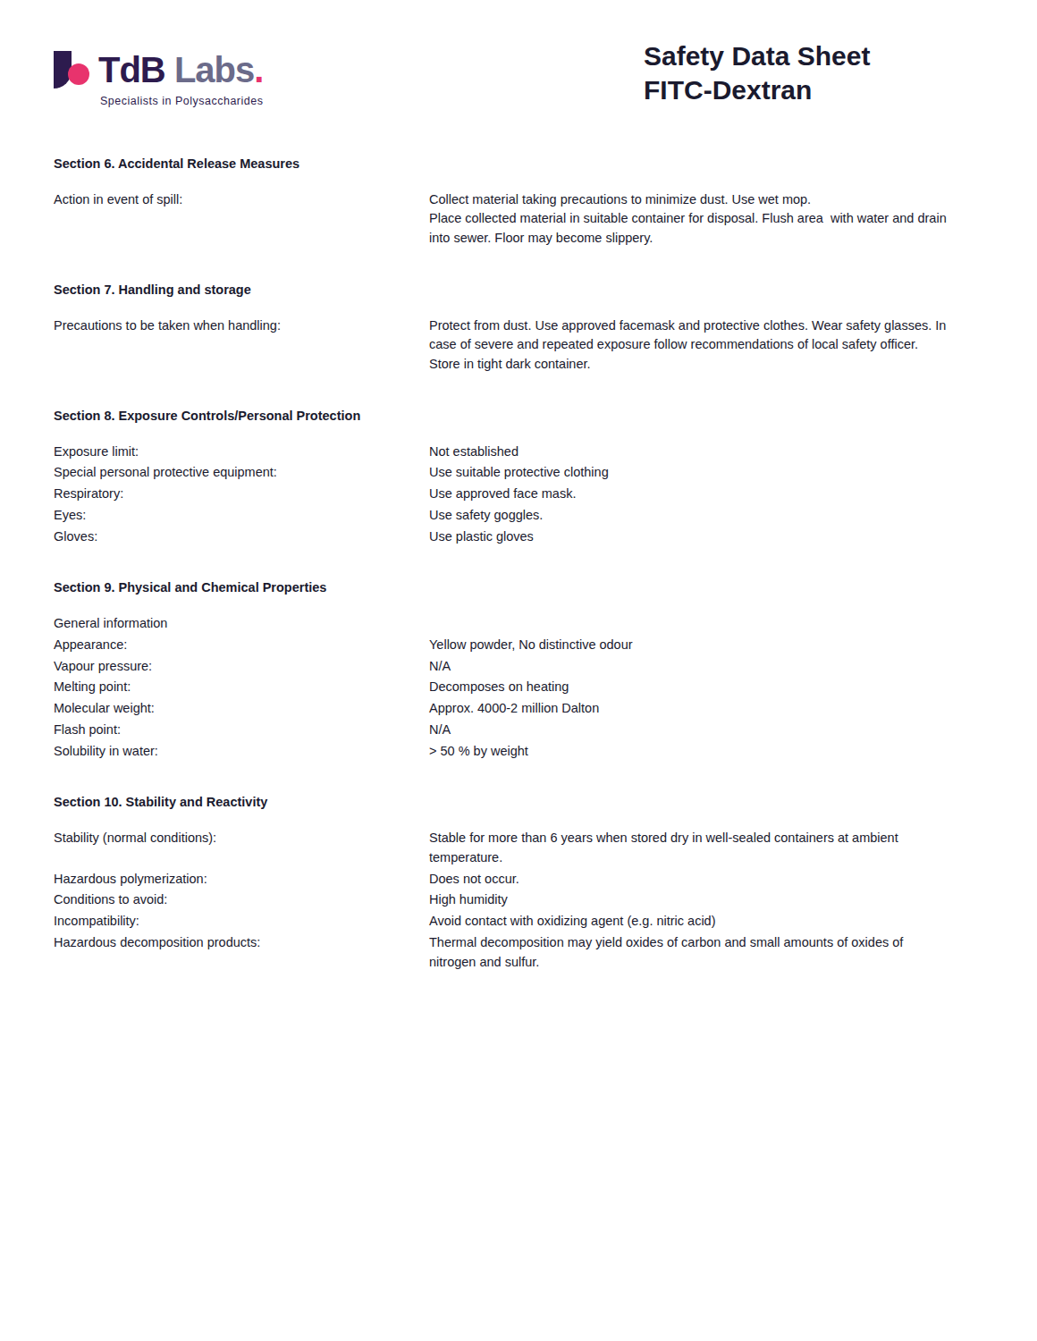TdB Labs.
Specialists in Polysaccharides
Safety Data Sheet
FITC-Dextran
Section 6. Accidental Release Measures
| Action in event of spill: | Collect material taking precautions to minimize dust. Use wet mop. Place collected material in suitable container for disposal. Flush area with water and drain into sewer. Floor may become slippery. |
Section 7. Handling and storage
| Precautions to be taken when handling: | Protect from dust. Use approved facemask and protective clothes. Wear safety glasses. In case of severe and repeated exposure follow recommendations of local safety officer. Store in tight dark container. |
Section 8. Exposure Controls/Personal Protection
| Exposure limit: | Not established |
| Special personal protective equipment: | Use suitable protective clothing |
| Respiratory: | Use approved face mask. |
| Eyes: | Use safety goggles. |
| Gloves: | Use plastic gloves |
Section 9. Physical and Chemical Properties
General information
| Appearance: | Yellow powder, No distinctive odour |
| Vapour pressure: | N/A |
| Melting point: | Decomposes on heating |
| Molecular weight: | Approx. 4000-2 million Dalton |
| Flash point: | N/A |
| Solubility in water: | > 50 % by weight |
Section 10. Stability and Reactivity
| Stability (normal conditions): | Stable for more than 6 years when stored dry in well-sealed containers at ambient temperature. |
| Hazardous polymerization: | Does not occur. |
| Conditions to avoid: | High humidity |
| Incompatibility: | Avoid contact with oxidizing agent (e.g. nitric acid) |
| Hazardous decomposition products: | Thermal decomposition may yield oxides of carbon and small amounts of oxides of nitrogen and sulfur. |